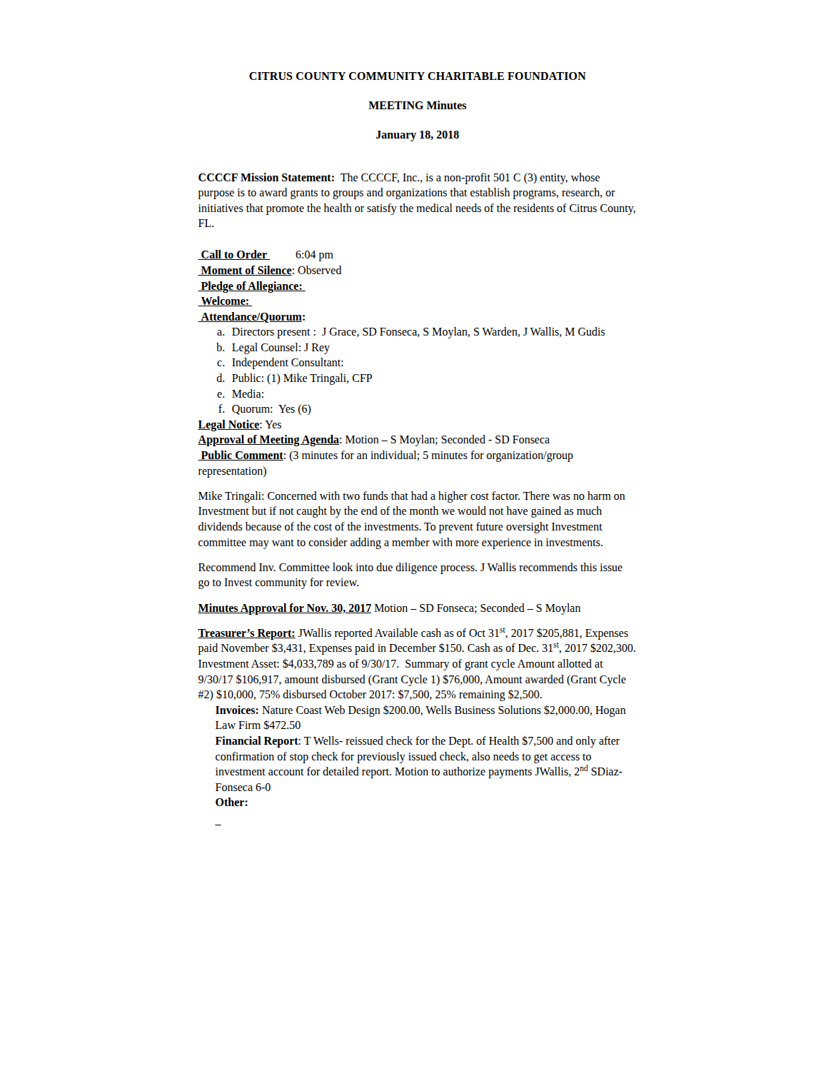CITRUS COUNTY COMMUNITY CHARITABLE FOUNDATION
MEETING Minutes
January 18, 2018
CCCCF Mission Statement: The CCCCF, Inc., is a non-profit 501 C (3) entity, whose purpose is to award grants to groups and organizations that establish programs, research, or initiatives that promote the health or satisfy the medical needs of the residents of Citrus County, FL.
Call to Order 6:04 pm
Moment of Silence: Observed
Pledge of Allegiance:
Welcome:
Attendance/Quorum:
Directors present : J Grace, SD Fonseca, S Moylan, S Warden, J Wallis, M Gudis
Legal Counsel: J Rey
Independent Consultant:
Public: (1) Mike Tringali, CFP
Media:
Quorum: Yes (6)
Legal Notice: Yes
Approval of Meeting Agenda: Motion – S Moylan; Seconded - SD Fonseca
Public Comment: (3 minutes for an individual; 5 minutes for organization/group representation)
Mike Tringali: Concerned with two funds that had a higher cost factor. There was no harm on Investment but if not caught by the end of the month we would not have gained as much dividends because of the cost of the investments. To prevent future oversight Investment committee may want to consider adding a member with more experience in investments.
Recommend Inv. Committee look into due diligence process. J Wallis recommends this issue go to Invest community for review.
Minutes Approval for Nov. 30, 2017 Motion – SD Fonseca; Seconded – S Moylan
Treasurer’s Report: JWallis reported Available cash as of Oct 31st, 2017 $205,881, Expenses paid November $3,431, Expenses paid in December $150. Cash as of Dec. 31st, 2017 $202,300. Investment Asset: $4,033,789 as of 9/30/17. Summary of grant cycle Amount allotted at 9/30/17 $106,917, amount disbursed (Grant Cycle 1) $76,000, Amount awarded (Grant Cycle #2) $10,000, 75% disbursed October 2017: $7,500, 25% remaining $2,500.
Invoices: Nature Coast Web Design $200.00, Wells Business Solutions $2,000.00, Hogan Law Firm $472.50
Financial Report: T Wells- reissued check for the Dept. of Health $7,500 and only after confirmation of stop check for previously issued check, also needs to get access to investment account for detailed report. Motion to authorize payments JWallis, 2nd SDiaz-Fonseca 6-0
Other:
_